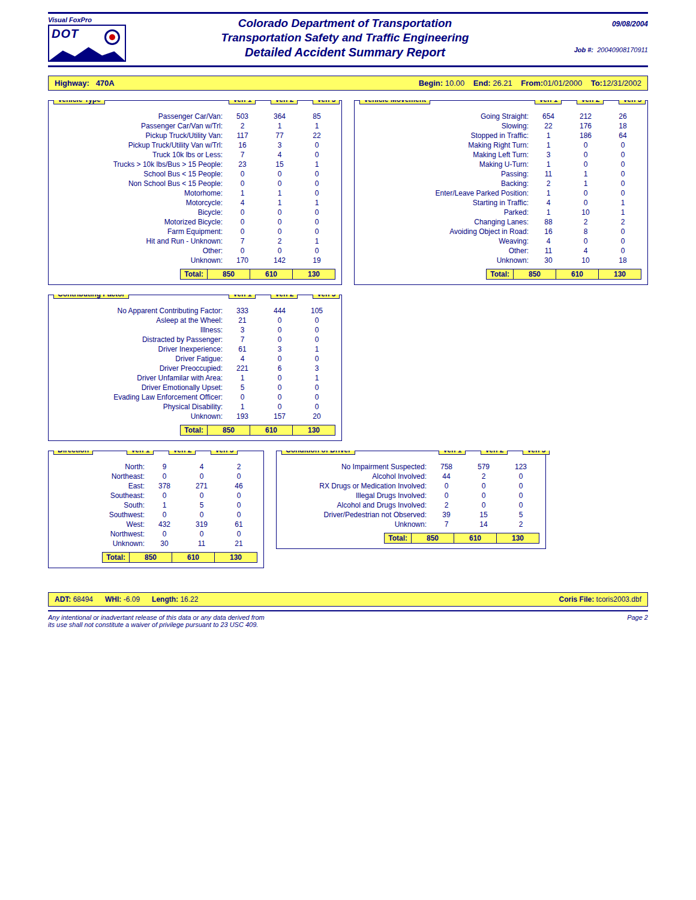Visual FoxPro
DOT
09/08/2004
Job #: 20040908170911
Colorado Department of Transportation
Transportation Safety and Traffic Engineering
Detailed Accident Summary Report
Highway: 470A Begin: 10.00 End: 26.21 From: 01/01/2000 To: 12/31/2002
Vehicle Type
Veh 1
Veh 2
Veh 3
| Passenger Car/Van: | 503 | 364 | 85 |
| Passenger Car/Van w/Trl: | 2 | 1 | 1 |
| Pickup Truck/Utility Van: | 117 | 77 | 22 |
| Pickup Truck/Utility Van w/Trl: | 16 | 3 | 0 |
| Truck 10k lbs or Less: | 7 | 4 | 0 |
| Trucks > 10k lbs/Bus > 15 People: | 23 | 15 | 1 |
| School Bus < 15 People: | 0 | 0 | 0 |
| Non School Bus < 15 People: | 0 | 0 | 0 |
| Motorhome: | 1 | 1 | 0 |
| Motorcycle: | 4 | 1 | 1 |
| Bicycle: | 0 | 0 | 0 |
| Motorized Bicycle: | 0 | 0 | 0 |
| Farm Equipment: | 0 | 0 | 0 |
| Hit and Run - Unknown: | 7 | 2 | 1 |
| Other: | 0 | 0 | 0 |
| Unknown: | 170 | 142 | 19 |
| Total: | 850 | 610 | 130 |
Vehicle Movement
Veh 1
Veh 2
Veh 3
| Going Straight: | 654 | 212 | 26 |
| Slowing: | 22 | 176 | 18 |
| Stopped in Traffic: | 1 | 186 | 64 |
| Making Right Turn: | 1 | 0 | 0 |
| Making Left Turn: | 3 | 0 | 0 |
| Making U-Turn: | 1 | 0 | 0 |
| Passing: | 11 | 1 | 0 |
| Backing: | 2 | 1 | 0 |
| Enter/Leave Parked Position: | 1 | 0 | 0 |
| Starting in Traffic: | 4 | 0 | 1 |
| Parked: | 1 | 10 | 1 |
| Changing Lanes: | 88 | 2 | 2 |
| Avoiding Object in Road: | 16 | 8 | 0 |
| Weaving: | 4 | 0 | 0 |
| Other: | 11 | 4 | 0 |
| Unknown: | 30 | 10 | 18 |
| Total: | 850 | 610 | 130 |
Contributing Factor
Veh 1
Veh 2
Veh 3
| No Apparent Contributing Factor: | 333 | 444 | 105 |
| Asleep at the Wheel: | 21 | 0 | 0 |
| Illness: | 3 | 0 | 0 |
| Distracted by Passenger: | 7 | 0 | 0 |
| Driver Inexperience: | 61 | 3 | 1 |
| Driver Fatigue: | 4 | 0 | 0 |
| Driver Preoccupied: | 221 | 6 | 3 |
| Driver Unfamilar with Area: | 1 | 0 | 1 |
| Driver Emotionally Upset: | 5 | 0 | 0 |
| Evading Law Enforcement Officer: | 0 | 0 | 0 |
| Physical Disability: | 1 | 0 | 0 |
| Unknown: | 193 | 157 | 20 |
| Total: | 850 | 610 | 130 |
Direction
Veh 1
Veh 2
Veh 3
| North: | 9 | 4 | 2 |
| Northeast: | 0 | 0 | 0 |
| East: | 378 | 271 | 46 |
| Southeast: | 0 | 0 | 0 |
| South: | 1 | 5 | 0 |
| Southwest: | 0 | 0 | 0 |
| West: | 432 | 319 | 61 |
| Northwest: | 0 | 0 | 0 |
| Unknown: | 30 | 11 | 21 |
| Total: | 850 | 610 | 130 |
Condition of Driver
Veh 1
Veh 2
Veh 3
| No Impairment Suspected: | 758 | 579 | 123 |
| Alcohol Involved: | 44 | 2 | 0 |
| RX Drugs or Medication Involved: | 0 | 0 | 0 |
| Illegal Drugs Involved: | 0 | 0 | 0 |
| Alcohol and Drugs Involved: | 2 | 0 | 0 |
| Driver/Pedestrian not Observed: | 39 | 15 | 5 |
| Unknown: | 7 | 14 | 2 |
| Total: | 850 | 610 | 130 |
ADT: 68494 WHI: -6.09 Length: 16.22 Coris File: tcoris2003.dbf
Any intentional or inadvertant release of this data or any data derived from
its use shall not constitute a waiver of privilege pursuant to 23 USC 409.
Page 2